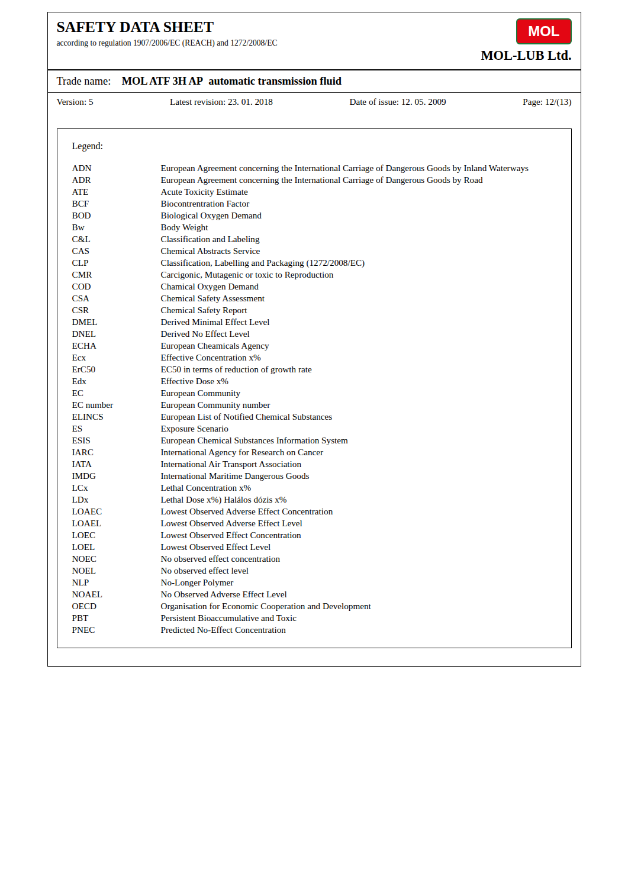SAFETY DATA SHEET
according to regulation 1907/2006/EC (REACH) and 1272/2008/EC
MOL
MOL-LUB Ltd.
Trade name: MOL ATF 3H AP automatic transmission fluid
Version: 5 Latest revision: 23. 01. 2018 Date of issue: 12. 05. 2009 Page: 12/(13)
Legend:
| ADN | European Agreement concerning the International Carriage of Dangerous Goods by Inland Waterways |
| ADR | European Agreement concerning the International Carriage of Dangerous Goods by Road |
| ATE | Acute Toxicity Estimate |
| BCF | Biocontrentration Factor |
| BOD | Biological Oxygen Demand |
| Bw | Body Weight |
| C&L | Classification and Labeling |
| CAS | Chemical Abstracts Service |
| CLP | Classification, Labelling and Packaging (1272/2008/EC) |
| CMR | Carcigonic, Mutagenic or toxic to Reproduction |
| COD | Chamical Oxygen Demand |
| CSA | Chemical Safety Assessment |
| CSR | Chemical Safety Report |
| DMEL | Derived Minimal Effect Level |
| DNEL | Derived No Effect Level |
| ECHA | European Cheamicals Agency |
| Ecx | Effective Concentration x% |
| ErC50 | EC50 in terms of reduction of growth rate |
| Edx | Effective Dose x% |
| EC | European Community |
| EC number | European Community number |
| ELINCS | European List of Notified Chemical Substances |
| ES | Exposure Scenario |
| ESIS | European Chemical Substances Information System |
| IARC | International Agency for Research on Cancer |
| IATA | International Air Transport Association |
| IMDG | International Maritime Dangerous Goods |
| LCx | Lethal Concentration x% |
| LDx | Lethal Dose x%) Halálos dózis x% |
| LOAEC | Lowest Observed Adverse Effect Concentration |
| LOAEL | Lowest Observed Adverse Effect Level |
| LOEC | Lowest Observed Effect Concentration |
| LOEL | Lowest Observed Effect Level |
| NOEC | No observed effect concentration |
| NOEL | No observed effect level |
| NLP | No-Longer Polymer |
| NOAEL | No Observed Adverse Effect Level |
| OECD | Organisation for Economic Cooperation and Development |
| PBT | Persistent Bioaccumulative and Toxic |
| PNEC | Predicted No-Effect Concentration |